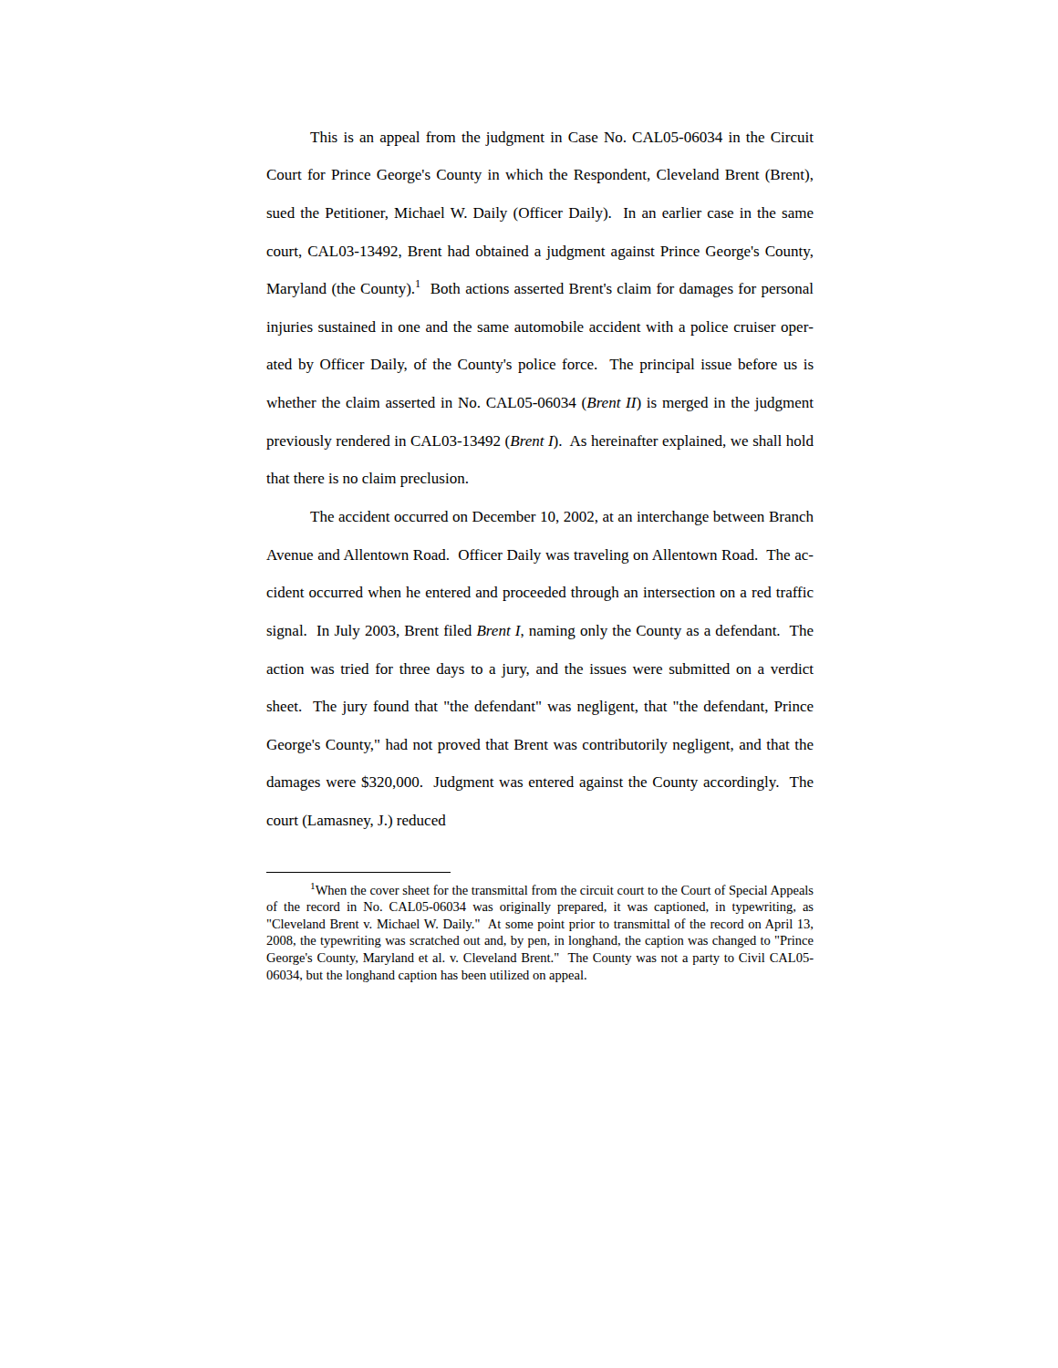This is an appeal from the judgment in Case No. CAL05-06034 in the Circuit Court for Prince George's County in which the Respondent, Cleveland Brent (Brent), sued the Petitioner, Michael W. Daily (Officer Daily). In an earlier case in the same court, CAL03-13492, Brent had obtained a judgment against Prince George's County, Maryland (the County).1 Both actions asserted Brent's claim for damages for personal injuries sustained in one and the same automobile accident with a police cruiser operated by Officer Daily, of the County's police force. The principal issue before us is whether the claim asserted in No. CAL05-06034 (Brent II) is merged in the judgment previously rendered in CAL03-13492 (Brent I). As hereinafter explained, we shall hold that there is no claim preclusion.
The accident occurred on December 10, 2002, at an interchange between Branch Avenue and Allentown Road. Officer Daily was traveling on Allentown Road. The accident occurred when he entered and proceeded through an intersection on a red traffic signal. In July 2003, Brent filed Brent I, naming only the County as a defendant. The action was tried for three days to a jury, and the issues were submitted on a verdict sheet. The jury found that "the defendant" was negligent, that "the defendant, Prince George's County," had not proved that Brent was contributorily negligent, and that the damages were $320,000. Judgment was entered against the County accordingly. The court (Lamasney, J.) reduced
1 When the cover sheet for the transmittal from the circuit court to the Court of Special Appeals of the record in No. CAL05-06034 was originally prepared, it was captioned, in typewriting, as "Cleveland Brent v. Michael W. Daily." At some point prior to transmittal of the record on April 13, 2008, the typewriting was scratched out and, by pen, in longhand, the caption was changed to "Prince George's County, Maryland et al. v. Cleveland Brent." The County was not a party to Civil CAL05-06034, but the longhand caption has been utilized on appeal.